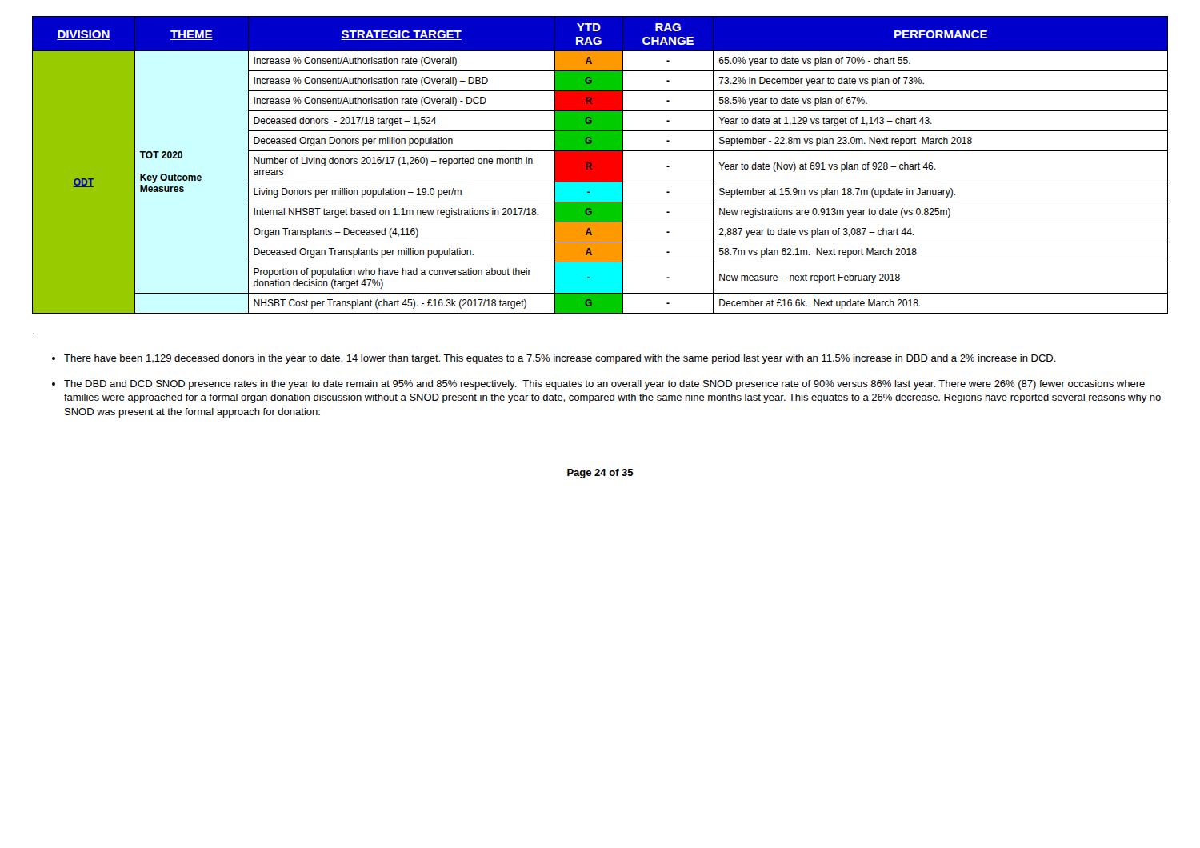| DIVISION | THEME | STRATEGIC TARGET | YTD RAG | RAG CHANGE | PERFORMANCE |
| --- | --- | --- | --- | --- | --- |
| ODT | TOT 2020 Key Outcome Measures | Increase % Consent/Authorisation rate (Overall) | A | - | 65.0% year to date vs plan of 70% - chart 55. |
| Increase % Consent/Authorisation rate (Overall) – DBD | G | - | 73.2% in December year to date vs plan of 73%. |
| Increase % Consent/Authorisation rate (Overall) - DCD | R | - | 58.5% year to date vs plan of 67%. |
| Deceased donors - 2017/18 target – 1,524 | G | - | Year to date at 1,129 vs target of 1,143 – chart 43. |
| Deceased Organ Donors per million population | G | - | September - 22.8m vs plan 23.0m. Next report March 2018 |
| Number of Living donors 2016/17 (1,260) – reported one month in arrears | R | - | Year to date (Nov) at 691 vs plan of 928 – chart 46. |
| Living Donors per million population – 19.0 per/m | - | - | September at 15.9m vs plan 18.7m (update in January). |
| Internal NHSBT target based on 1.1m new registrations in 2017/18. | G | - | New registrations are 0.913m year to date (vs 0.825m) |
| Organ Transplants – Deceased (4,116) | A | - | 2,887 year to date vs plan of 3,087 – chart 44. |
| Deceased Organ Transplants per million population. | A | - | 58.7m vs plan 62.1m. Next report March 2018 |
| Proportion of population who have had a conversation about their donation decision (target 47%) | - | - | New measure - next report February 2018 |
| | NHSBT Cost per Transplant (chart 45). - £16.3k (2017/18 target) | G | - | December at £16.6k. Next update March 2018. |
.
There have been 1,129 deceased donors in the year to date, 14 lower than target. This equates to a 7.5% increase compared with the same period last year with an 11.5% increase in DBD and a 2% increase in DCD.
The DBD and DCD SNOD presence rates in the year to date remain at 95% and 85% respectively. This equates to an overall year to date SNOD presence rate of 90% versus 86% last year. There were 26% (87) fewer occasions where families were approached for a formal organ donation discussion without a SNOD present in the year to date, compared with the same nine months last year. This equates to a 26% decrease. Regions have reported several reasons why no SNOD was present at the formal approach for donation:
Page 24 of 35